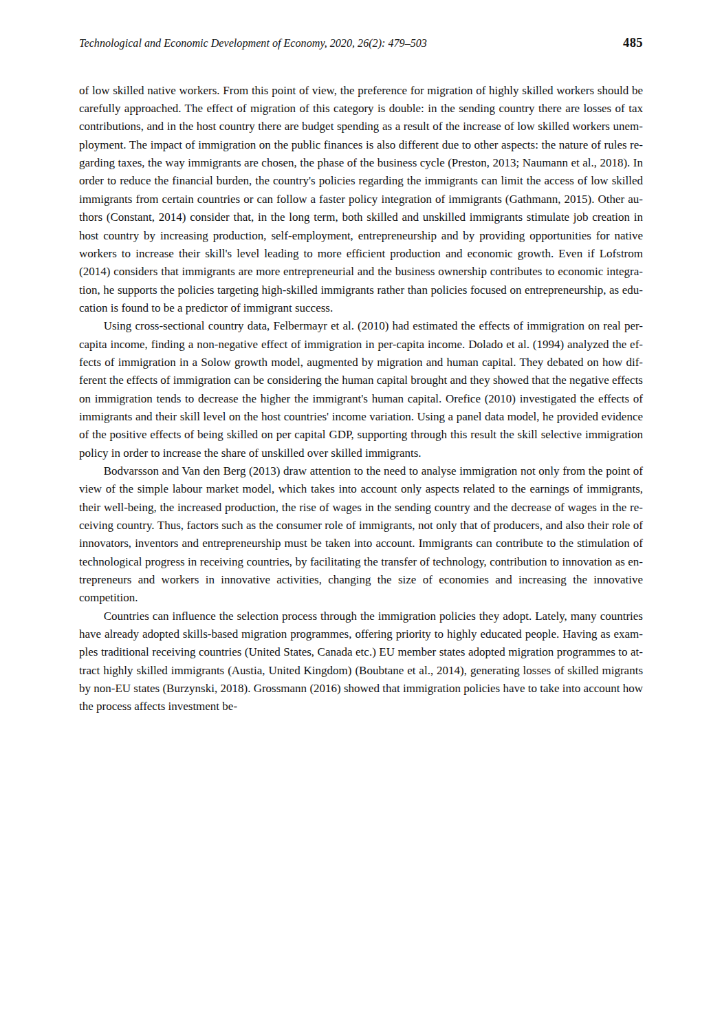Technological and Economic Development of Economy, 2020, 26(2): 479–503 485
of low skilled native workers. From this point of view, the preference for migration of highly skilled workers should be carefully approached. The effect of migration of this category is double: in the sending country there are losses of tax contributions, and in the host country there are budget spending as a result of the increase of low skilled workers unemployment. The impact of immigration on the public finances is also different due to other aspects: the nature of rules regarding taxes, the way immigrants are chosen, the phase of the business cycle (Preston, 2013; Naumann et al., 2018). In order to reduce the financial burden, the country's policies regarding the immigrants can limit the access of low skilled immigrants from certain countries or can follow a faster policy integration of immigrants (Gathmann, 2015). Other authors (Constant, 2014) consider that, in the long term, both skilled and unskilled immigrants stimulate job creation in host country by increasing production, self-employment, entrepreneurship and by providing opportunities for native workers to increase their skill's level leading to more efficient production and economic growth. Even if Lofstrom (2014) considers that immigrants are more entrepreneurial and the business ownership contributes to economic integration, he supports the policies targeting high-skilled immigrants rather than policies focused on entrepreneurship, as education is found to be a predictor of immigrant success.
Using cross-sectional country data, Felbermayr et al. (2010) had estimated the effects of immigration on real per-capita income, finding a non-negative effect of immigration in per-capita income. Dolado et al. (1994) analyzed the effects of immigration in a Solow growth model, augmented by migration and human capital. They debated on how different the effects of immigration can be considering the human capital brought and they showed that the negative effects on immigration tends to decrease the higher the immigrant's human capital. Orefice (2010) investigated the effects of immigrants and their skill level on the host countries' income variation. Using a panel data model, he provided evidence of the positive effects of being skilled on per capital GDP, supporting through this result the skill selective immigration policy in order to increase the share of unskilled over skilled immigrants.
Bodvarsson and Van den Berg (2013) draw attention to the need to analyse immigration not only from the point of view of the simple labour market model, which takes into account only aspects related to the earnings of immigrants, their well-being, the increased production, the rise of wages in the sending country and the decrease of wages in the receiving country. Thus, factors such as the consumer role of immigrants, not only that of producers, and also their role of innovators, inventors and entrepreneurship must be taken into account. Immigrants can contribute to the stimulation of technological progress in receiving countries, by facilitating the transfer of technology, contribution to innovation as entrepreneurs and workers in innovative activities, changing the size of economies and increasing the innovative competition.
Countries can influence the selection process through the immigration policies they adopt. Lately, many countries have already adopted skills-based migration programmes, offering priority to highly educated people. Having as examples traditional receiving countries (United States, Canada etc.) EU member states adopted migration programmes to attract highly skilled immigrants (Austia, United Kingdom) (Boubtane et al., 2014), generating losses of skilled migrants by non-EU states (Burzynski, 2018). Grossmann (2016) showed that immigration policies have to take into account how the process affects investment be-